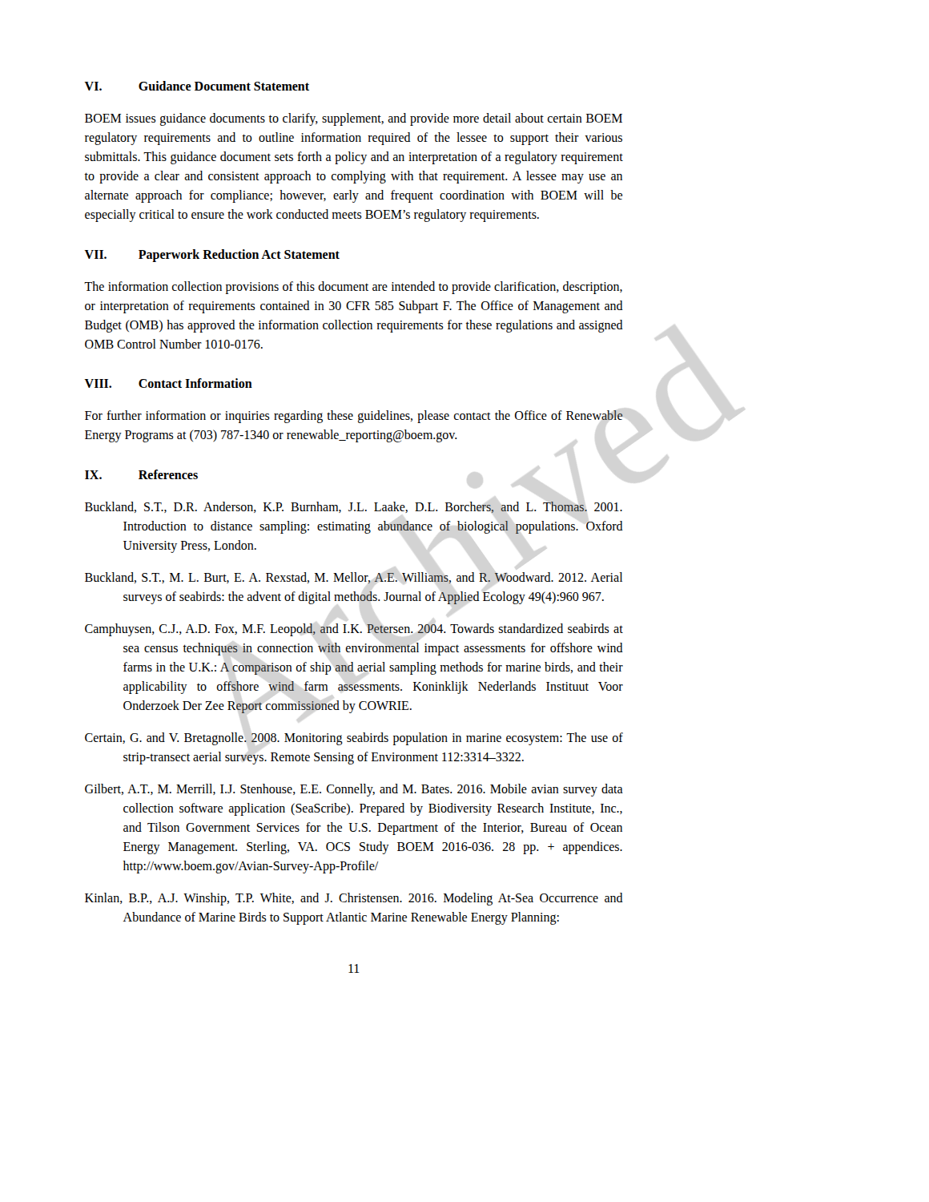Archived
VI. Guidance Document Statement
BOEM issues guidance documents to clarify, supplement, and provide more detail about certain BOEM regulatory requirements and to outline information required of the lessee to support their various submittals. This guidance document sets forth a policy and an interpretation of a regulatory requirement to provide a clear and consistent approach to complying with that requirement. A lessee may use an alternate approach for compliance; however, early and frequent coordination with BOEM will be especially critical to ensure the work conducted meets BOEM’s regulatory requirements.
VII. Paperwork Reduction Act Statement
The information collection provisions of this document are intended to provide clarification, description, or interpretation of requirements contained in 30 CFR 585 Subpart F. The Office of Management and Budget (OMB) has approved the information collection requirements for these regulations and assigned OMB Control Number 1010-0176.
VIII. Contact Information
For further information or inquiries regarding these guidelines, please contact the Office of Renewable Energy Programs at (703) 787-1340 or renewable_reporting@boem.gov.
IX. References
Buckland, S.T., D.R. Anderson, K.P. Burnham, J.L. Laake, D.L. Borchers, and L. Thomas. 2001. Introduction to distance sampling: estimating abundance of biological populations. Oxford University Press, London.
Buckland, S.T., M. L. Burt, E. A. Rexstad, M. Mellor, A.E. Williams, and R. Woodward. 2012. Aerial surveys of seabirds: the advent of digital methods. Journal of Applied Ecology 49(4):960 967.
Camphuysen, C.J., A.D. Fox, M.F. Leopold, and I.K. Petersen. 2004. Towards standardized seabirds at sea census techniques in connection with environmental impact assessments for offshore wind farms in the U.K.: A comparison of ship and aerial sampling methods for marine birds, and their applicability to offshore wind farm assessments. Koninklijk Nederlands Instituut Voor Onderzoek Der Zee Report commissioned by COWRIE.
Certain, G. and V. Bretagnolle. 2008. Monitoring seabirds population in marine ecosystem: The use of strip-transect aerial surveys. Remote Sensing of Environment 112:3314–3322.
Gilbert, A.T., M. Merrill, I.J. Stenhouse, E.E. Connelly, and M. Bates. 2016. Mobile avian survey data collection software application (SeaScribe). Prepared by Biodiversity Research Institute, Inc., and Tilson Government Services for the U.S. Department of the Interior, Bureau of Ocean Energy Management. Sterling, VA. OCS Study BOEM 2016-036. 28 pp. + appendices. http://www.boem.gov/Avian-Survey-App-Profile/
Kinlan, B.P., A.J. Winship, T.P. White, and J. Christensen. 2016. Modeling At-Sea Occurrence and Abundance of Marine Birds to Support Atlantic Marine Renewable Energy Planning:
11